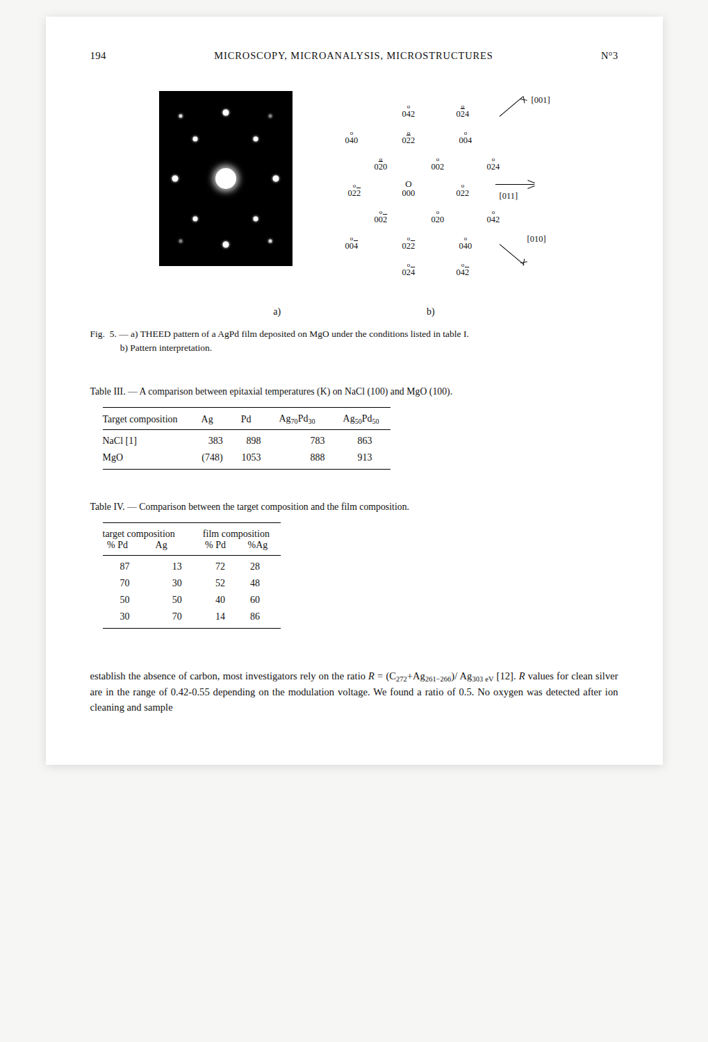194 Microscopy, Microanalysis, Microstructures N°3
o042
o024
[001]
o040
o022
o004
o020
o002
o024
o022
O000
o022
[011]
o002
o020
o042
o004
o022
o040
[010]
o024
o042
a) b)
Fig. 5. — a) THEED pattern of a AgPd film deposited on MgO under the conditions listed in table I. b) Pattern interpretation.
Table III. — A comparison between epitaxial temperatures (K) on NaCl (100) and MgO (100).
| Target composition | Ag | Pd | Ag 70 Pd 30 | Ag 50 Pd 50 |
| --- | --- | --- | --- | --- |
| NaCl [1] | 383 | 898 | 783 | 863 |
| MgO | (748) | 1053 | 888 | 913 |
Table IV. — Comparison between the target composition and the film composition.
| target composition | film composition |
| --- | --- |
| % Pd | Ag | % Pd | %Ag |
| 87 | 13 | 72 | 28 |
| 70 | 30 | 52 | 48 |
| 50 | 50 | 40 | 60 |
| 30 | 70 | 14 | 86 |
establish the absence of carbon, most investigators rely on the ratio R = (C272+Ag261−266)/ Ag303 eV [12]. R values for clean silver are in the range of 0.42-0.55 depending on the modulation voltage. We found a ratio of 0.5. No oxygen was detected after ion cleaning and sample